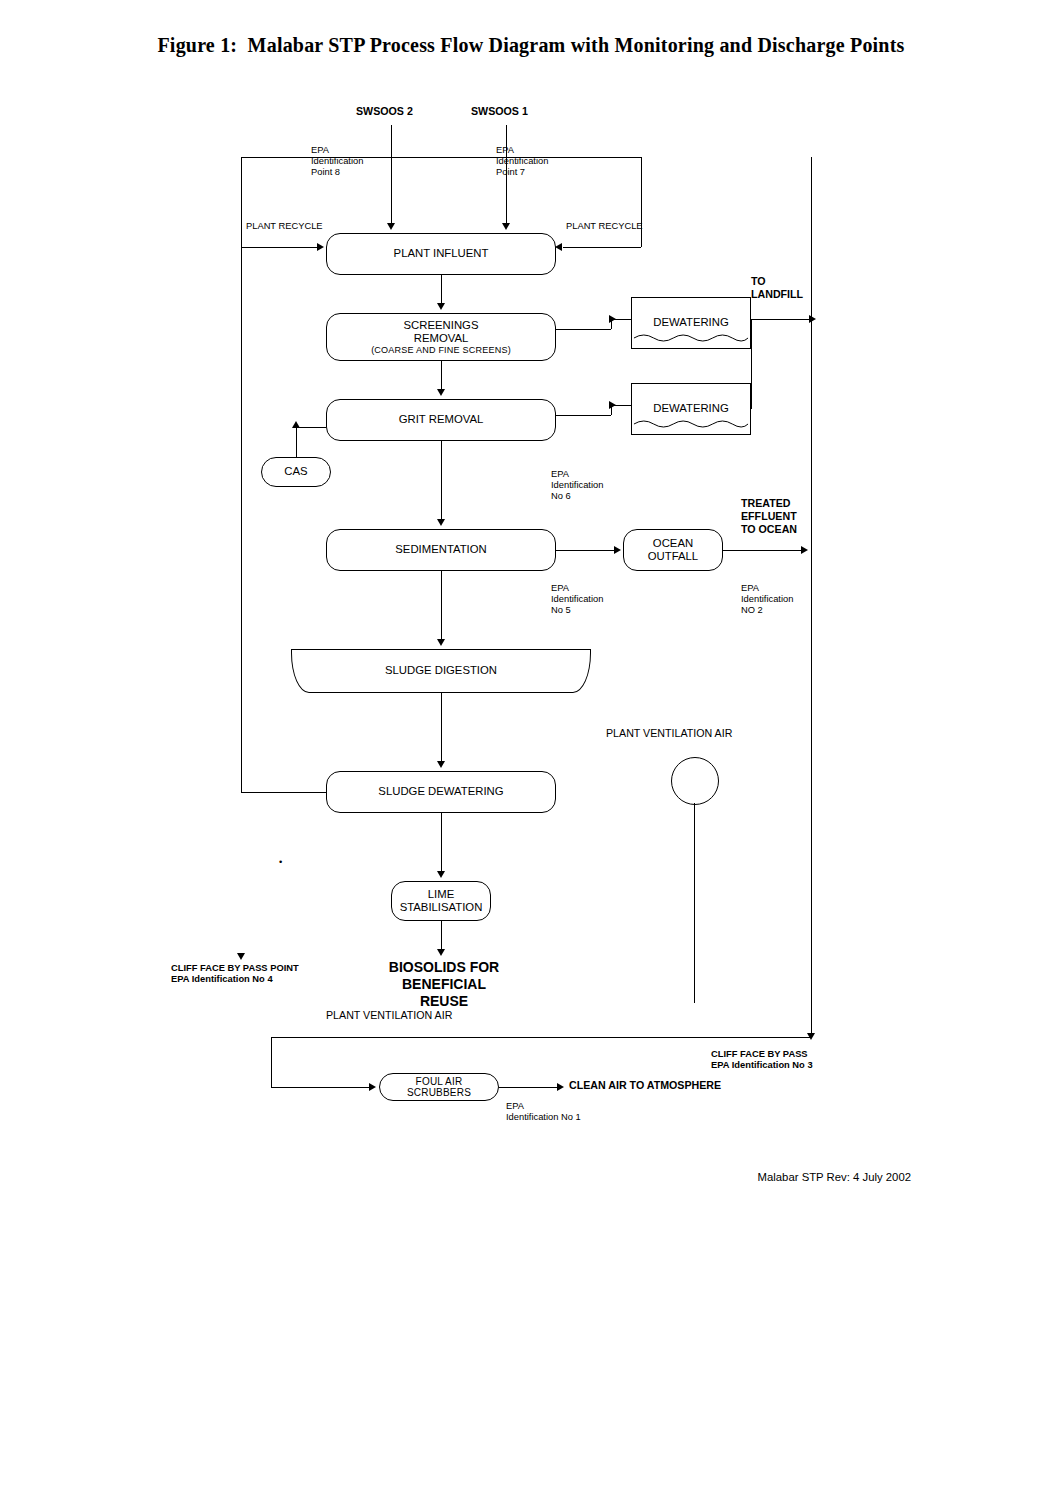Figure 1: Malabar STP Process Flow Diagram with Monitoring and Discharge Points
SWSOOS 2
SWSOOS 1
EPA
Identification
Point 8
EPA
Identification
Point 7
PLANT INFLUENT
PLANT RECYCLE
PLANT RECYCLE
SCREENINGS
REMOVAL
(COARSE AND FINE SCREENS)
DEWATERING
TO
LANDFILL
GRIT REMOVAL
DEWATERING
CAS
EPA
Identification
No 6
SEDIMENTATION
OCEAN
OUTFALL
TREATED
EFFLUENT
TO OCEAN
EPA
Identification
No 5
EPA
Identification
NO 2
SLUDGE DIGESTION
SLUDGE DEWATERING
PLANT VENTILATION AIR
LIME
STABILISATION
BIOSOLIDS FOR
BENEFICIAL REUSE
•
CLIFF FACE BY PASS POINT
EPA Identification No 4
PLANT VENTILATION AIR
CLIFF FACE BY PASS
EPA Identification No 3
FOUL AIR SCRUBBERS
CLEAN AIR TO ATMOSPHERE
EPA
Identification No 1
Malabar STP Rev: 4 July 2002